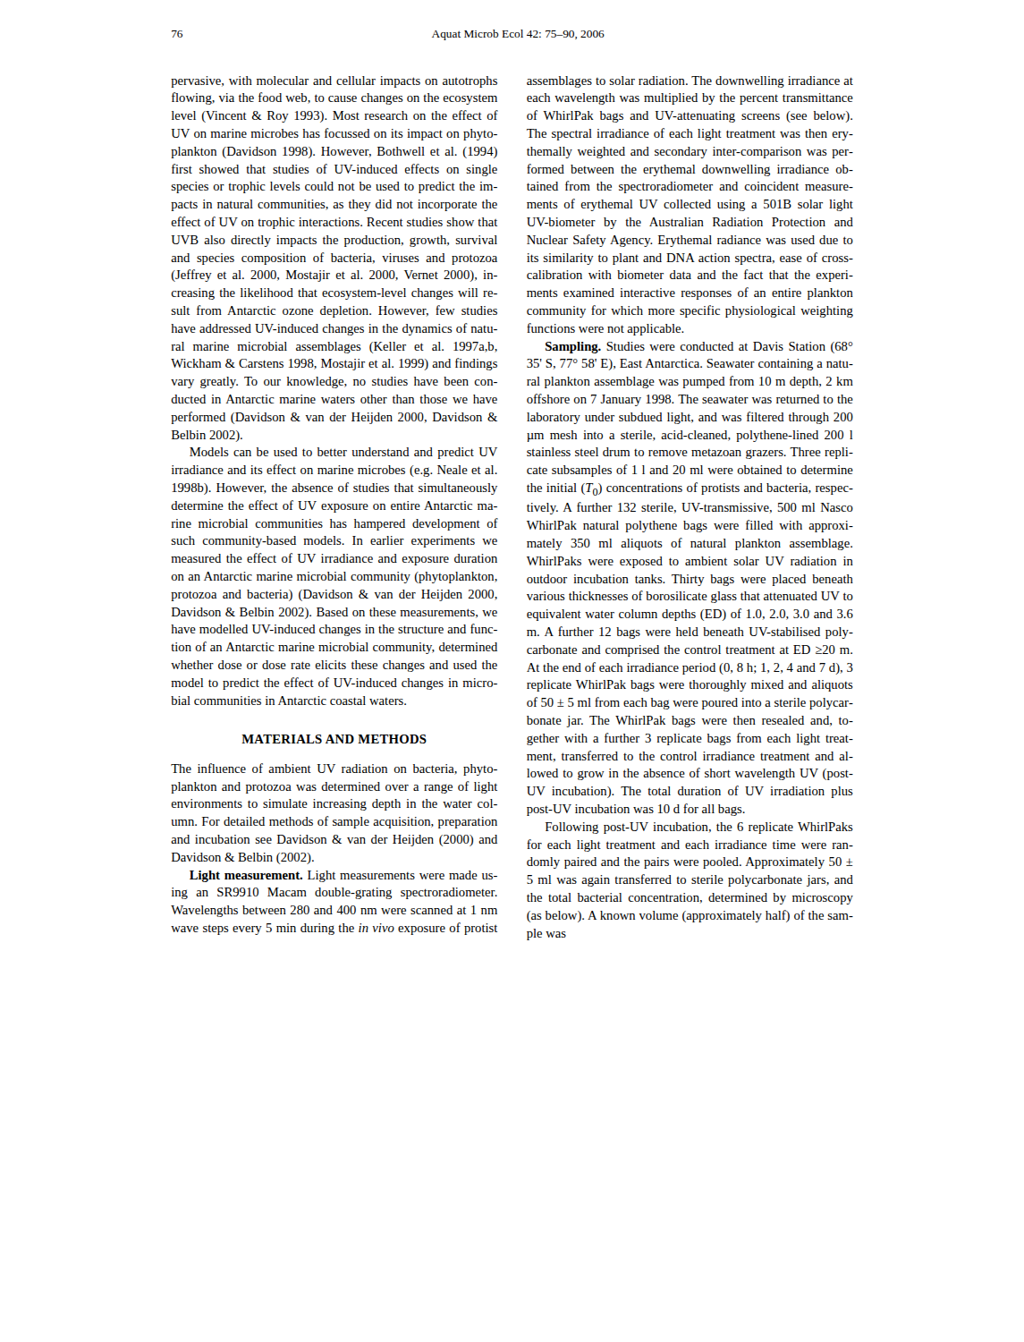76 Aquat Microb Ecol 42: 75–90, 2006
pervasive, with molecular and cellular impacts on autotrophs flowing, via the food web, to cause changes on the ecosystem level (Vincent & Roy 1993). Most research on the effect of UV on marine microbes has focussed on its impact on phytoplankton (Davidson 1998). However, Bothwell et al. (1994) first showed that studies of UV-induced effects on single species or trophic levels could not be used to predict the impacts in natural communities, as they did not incorporate the effect of UV on trophic interactions. Recent studies show that UVB also directly impacts the production, growth, survival and species composition of bacteria, viruses and protozoa (Jeffrey et al. 2000, Mostajir et al. 2000, Vernet 2000), increasing the likelihood that ecosystem-level changes will result from Antarctic ozone depletion. However, few studies have addressed UV-induced changes in the dynamics of natural marine microbial assemblages (Keller et al. 1997a,b, Wickham & Carstens 1998, Mostajir et al. 1999) and findings vary greatly. To our knowledge, no studies have been conducted in Antarctic marine waters other than those we have performed (Davidson & van der Heijden 2000, Davidson & Belbin 2002).
Models can be used to better understand and predict UV irradiance and its effect on marine microbes (e.g. Neale et al. 1998b). However, the absence of studies that simultaneously determine the effect of UV exposure on entire Antarctic marine microbial communities has hampered development of such community-based models. In earlier experiments we measured the effect of UV irradiance and exposure duration on an Antarctic marine microbial community (phytoplankton, protozoa and bacteria) (Davidson & van der Heijden 2000, Davidson & Belbin 2002). Based on these measurements, we have modelled UV-induced changes in the structure and function of an Antarctic marine microbial community, determined whether dose or dose rate elicits these changes and used the model to predict the effect of UV-induced changes in microbial communities in Antarctic coastal waters.
Materials and Methods
The influence of ambient UV radiation on bacteria, phytoplankton and protozoa was determined over a range of light environments to simulate increasing depth in the water column. For detailed methods of sample acquisition, preparation and incubation see Davidson & van der Heijden (2000) and Davidson & Belbin (2002).
Light measurement. Light measurements were made using an SR9910 Macam double-grating spectroradiometer. Wavelengths between 280 and 400 nm were scanned at 1 nm wave steps every 5 min during the in vivo exposure of protist assemblages to solar radiation. The downwelling irradiance at each wavelength was multiplied by the percent transmittance of WhirlPak bags and UV-attenuating screens (see below). The spectral irradiance of each light treatment was then erythemally weighted and secondary inter-comparison was performed between the erythemal downwelling irradiance obtained from the spectroradiometer and coincident measurements of erythemal UV collected using a 501B solar light UV-biometer by the Australian Radiation Protection and Nuclear Safety Agency. Erythemal radiance was used due to its similarity to plant and DNA action spectra, ease of cross-calibration with biometer data and the fact that the experiments examined interactive responses of an entire plankton community for which more specific physiological weighting functions were not applicable.
Sampling. Studies were conducted at Davis Station (68° 35' S, 77° 58' E), East Antarctica. Seawater containing a natural plankton assemblage was pumped from 10 m depth, 2 km offshore on 7 January 1998. The seawater was returned to the laboratory under subdued light, and was filtered through 200 µm mesh into a sterile, acid-cleaned, polythene-lined 200 l stainless steel drum to remove metazoan grazers. Three replicate subsamples of 1 l and 20 ml were obtained to determine the initial (T0) concentrations of protists and bacteria, respectively. A further 132 sterile, UV-transmissive, 500 ml Nasco WhirlPak natural polythene bags were filled with approximately 350 ml aliquots of natural plankton assemblage. WhirlPaks were exposed to ambient solar UV radiation in outdoor incubation tanks. Thirty bags were placed beneath various thicknesses of borosilicate glass that attenuated UV to equivalent water column depths (ED) of 1.0, 2.0, 3.0 and 3.6 m. A further 12 bags were held beneath UV-stabilised polycarbonate and comprised the control treatment at ED ≥20 m. At the end of each irradiance period (0, 8 h; 1, 2, 4 and 7 d), 3 replicate WhirlPak bags were thoroughly mixed and aliquots of 50 ± 5 ml from each bag were poured into a sterile polycarbonate jar. The WhirlPak bags were then resealed and, together with a further 3 replicate bags from each light treatment, transferred to the control irradiance treatment and allowed to grow in the absence of short wavelength UV (post-UV incubation). The total duration of UV irradiation plus post-UV incubation was 10 d for all bags.
Following post-UV incubation, the 6 replicate WhirlPaks for each light treatment and each irradiance time were randomly paired and the pairs were pooled. Approximately 50 ± 5 ml was again transferred to sterile polycarbonate jars, and the total bacterial concentration, determined by microscopy (as below). A known volume (approximately half) of the sample was